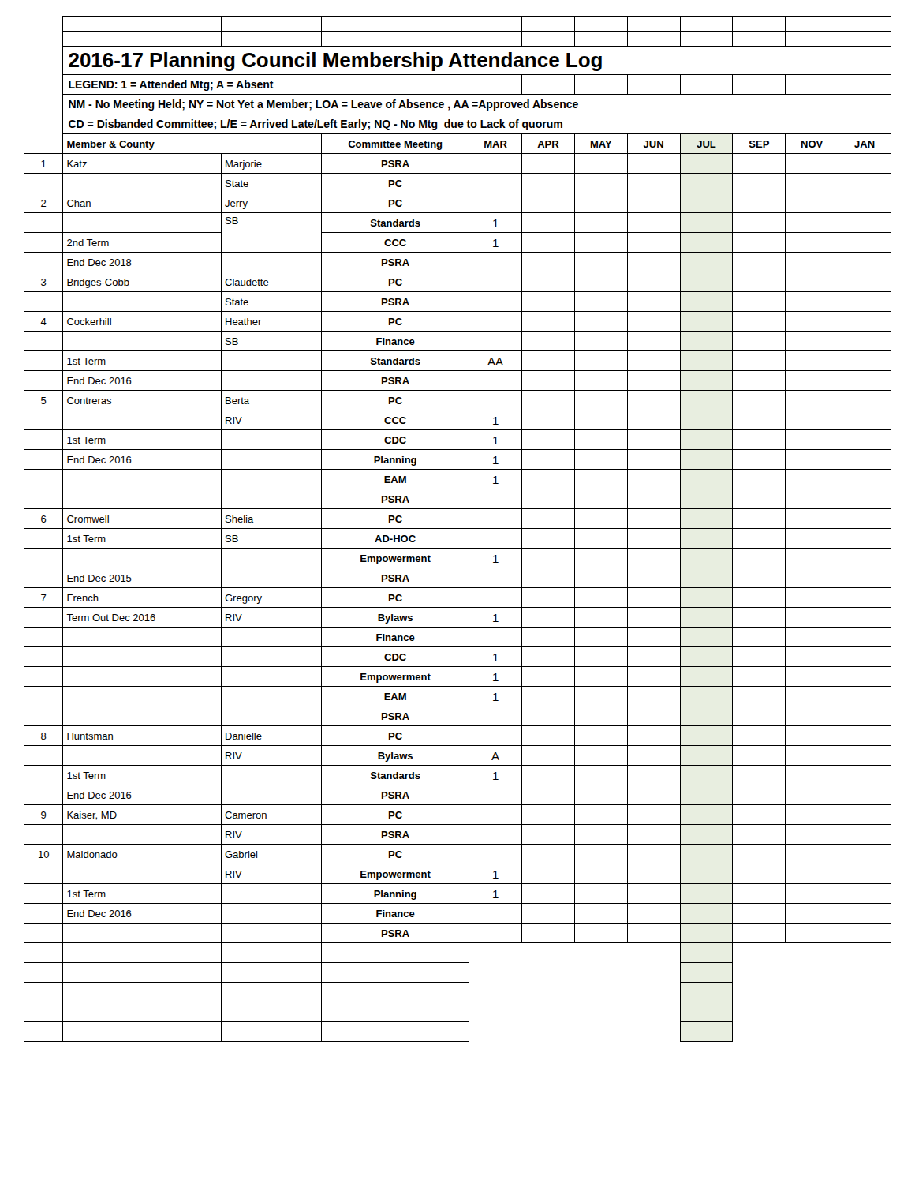| | 2016-17 Planning Council Membership Attendance Log |
| | LEGEND: 1 = Attended Mtg; A = Absent | | | | | | | |
| | NM - No Meeting Held; NY = Not Yet a Member; LOA = Leave of Absence , AA =Approved Absence |
| | CD = Disbanded Committee; L/E = Arrived Late/Left Early; NQ - No Mtg due to Lack of quorum |
| | Member & County | Committee Meeting | MAR | APR | MAY | JUN | JUL | SEP | NOV | JAN |
| 1 | Katz | Marjorie | PSRA | | | | | | | | |
| | | State | PC | | | | | | | | |
| 2 | Chan | Jerry | PC | | | | | | | | |
| | | SB | Standards | 1 | | | | | | | |
| | 2nd Term | CCC | 1 | | | | | | | |
| | End Dec 2018 | | PSRA | | | | | | | | |
| 3 | Bridges-Cobb | Claudette | PC | | | | | | | | |
| | | State | PSRA | | | | | | | | |
| 4 | Cockerhill | Heather | PC | | | | | | | | |
| | | SB | Finance | | | | | | | | |
| | 1st Term | | Standards | AA | | | | | | | |
| | End Dec 2016 | | PSRA | | | | | | | | |
| 5 | Contreras | Berta | PC | | | | | | | | |
| | | RIV | CCC | 1 | | | | | | | |
| | 1st Term | | CDC | 1 | | | | | | | |
| | End Dec 2016 | | Planning | 1 | | | | | | | |
| | | | EAM | 1 | | | | | | | |
| | | | PSRA | | | | | | | | |
| 6 | Cromwell | Shelia | PC | | | | | | | | |
| | 1st Term | SB | AD-HOC | | | | | | | | |
| | | | Empowerment | 1 | | | | | | | |
| | End Dec 2015 | | PSRA | | | | | | | | |
| 7 | French | Gregory | PC | | | | | | | | |
| | Term Out Dec 2016 | RIV | Bylaws | 1 | | | | | | | |
| | | | Finance | | | | | | | | |
| | | | CDC | 1 | | | | | | | |
| | | | Empowerment | 1 | | | | | | | |
| | | | EAM | 1 | | | | | | | |
| | | | PSRA | | | | | | | | |
| 8 | Huntsman | Danielle | PC | | | | | | | | |
| | | RIV | Bylaws | A | | | | | | | |
| | 1st Term | | Standards | 1 | | | | | | | |
| | End Dec 2016 | | PSRA | | | | | | | | |
| 9 | Kaiser, MD | Cameron | PC | | | | | | | | |
| | | RIV | PSRA | | | | | | | | |
| 10 | Maldonado | Gabriel | PC | | | | | | | | |
| | | RIV | Empowerment | 1 | | | | | | | |
| | 1st Term | | Planning | 1 | | | | | | | |
| | End Dec 2016 | | Finance | | | | | | | | |
| | | | PSRA | | | | | | | | |